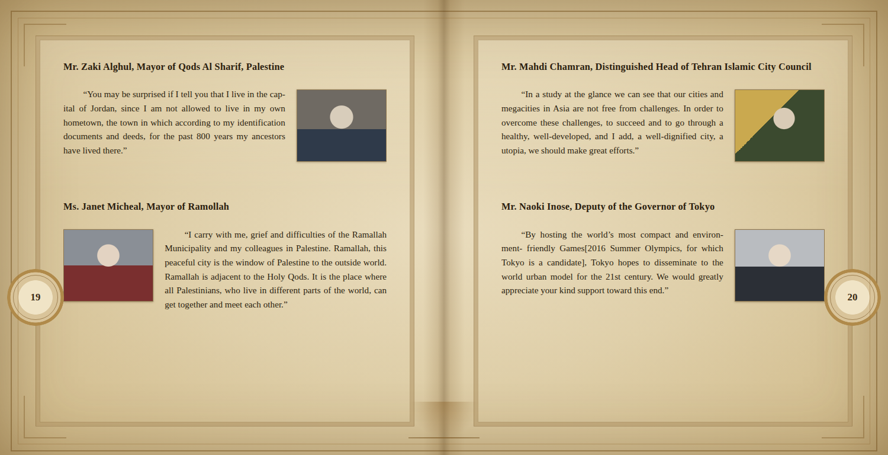Mr. Zaki Alghul, Mayor of Qods Al Sharif, Palestine
“You may be surprised if I tell you that I live in the capital of Jordan, since I am not allowed to live in my own hometown, the town in which according to my identification documents and deeds, for the past 800 years my ancestors have lived there.”
Ms. Janet Micheal, Mayor of Ramollah
“I carry with me, grief and difficulties of the Ramallah Municipality and my colleagues in Palestine. Ramallah, this peaceful city is the window of Palestine to the outside world. Ramallah is adjacent to the Holy Qods. It is the place where all Palestinians, who live in different parts of the world, can get together and meet each other.”
19
Mr. Mahdi Chamran, Distinguished Head of Tehran Islamic City Council
“In a study at the glance we can see that our cities and megacities in Asia are not free from challenges. In order to overcome these challenges, to succeed and to go through a healthy, well-developed, and I add, a well-dignified city, a utopia, we should make great efforts.”
Mr. Naoki Inose, Deputy of the Governor of Tokyo
“By hosting the world’s most compact and environment- friendly Games[2016 Summer Olympics, for which Tokyo is a candidate], Tokyo hopes to disseminate to the world urban model for the 21st century. We would greatly appreciate your kind support toward this end.”
20